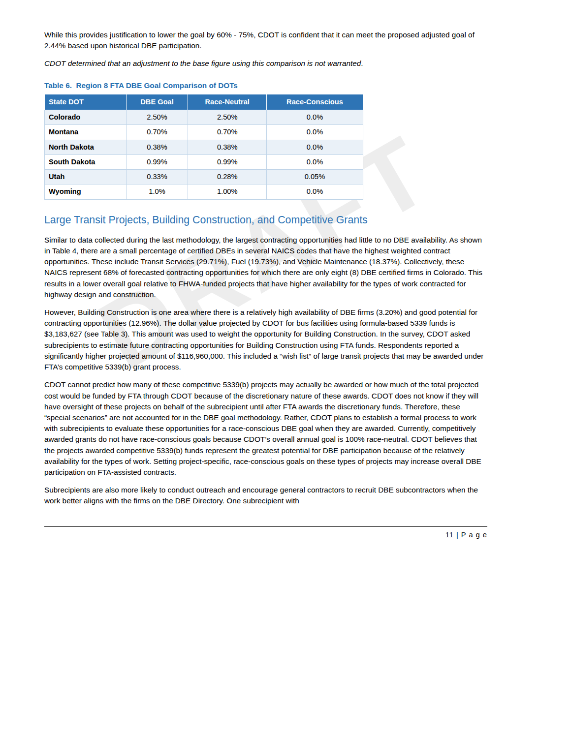DRAFT
While this provides justification to lower the goal by 60% - 75%, CDOT is confident that it can meet the proposed adjusted goal of 2.44% based upon historical DBE participation.
CDOT determined that an adjustment to the base figure using this comparison is not warranted.
Table 6. Region 8 FTA DBE Goal Comparison of DOTs
| State DOT | DBE Goal | Race-Neutral | Race-Conscious |
| --- | --- | --- | --- |
| Colorado | 2.50% | 2.50% | 0.0% |
| Montana | 0.70% | 0.70% | 0.0% |
| North Dakota | 0.38% | 0.38% | 0.0% |
| South Dakota | 0.99% | 0.99% | 0.0% |
| Utah | 0.33% | 0.28% | 0.05% |
| Wyoming | 1.0% | 1.00% | 0.0% |
Large Transit Projects, Building Construction, and Competitive Grants
Similar to data collected during the last methodology, the largest contracting opportunities had little to no DBE availability. As shown in Table 4, there are a small percentage of certified DBEs in several NAICS codes that have the highest weighted contract opportunities. These include Transit Services (29.71%), Fuel (19.73%), and Vehicle Maintenance (18.37%). Collectively, these NAICS represent 68% of forecasted contracting opportunities for which there are only eight (8) DBE certified firms in Colorado. This results in a lower overall goal relative to FHWA-funded projects that have higher availability for the types of work contracted for highway design and construction.
However, Building Construction is one area where there is a relatively high availability of DBE firms (3.20%) and good potential for contracting opportunities (12.96%). The dollar value projected by CDOT for bus facilities using formula-based 5339 funds is $3,183,627 (see Table 3). This amount was used to weight the opportunity for Building Construction. In the survey, CDOT asked subrecipients to estimate future contracting opportunities for Building Construction using FTA funds. Respondents reported a significantly higher projected amount of $116,960,000. This included a “wish list” of large transit projects that may be awarded under FTA’s competitive 5339(b) grant process.
CDOT cannot predict how many of these competitive 5339(b) projects may actually be awarded or how much of the total projected cost would be funded by FTA through CDOT because of the discretionary nature of these awards. CDOT does not know if they will have oversight of these projects on behalf of the subrecipient until after FTA awards the discretionary funds. Therefore, these “special scenarios” are not accounted for in the DBE goal methodology. Rather, CDOT plans to establish a formal process to work with subrecipients to evaluate these opportunities for a race-conscious DBE goal when they are awarded. Currently, competitively awarded grants do not have race-conscious goals because CDOT’s overall annual goal is 100% race-neutral. CDOT believes that the projects awarded competitive 5339(b) funds represent the greatest potential for DBE participation because of the relatively availability for the types of work. Setting project-specific, race-conscious goals on these types of projects may increase overall DBE participation on FTA-assisted contracts.
Subrecipients are also more likely to conduct outreach and encourage general contractors to recruit DBE subcontractors when the work better aligns with the firms on the DBE Directory. One subrecipient with
11 | P a g e